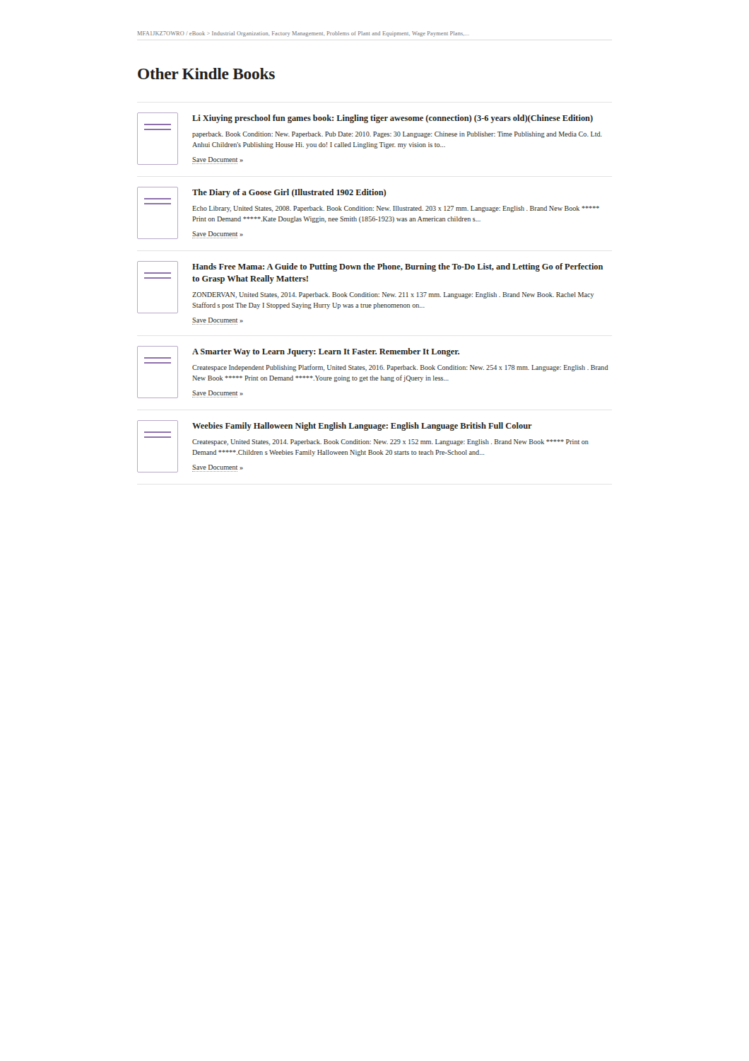MFA1JKZ7OWRO / eBook > Industrial Organization, Factory Management, Problems of Plant and Equipment, Wage Payment Plans,...
Other Kindle Books
Li Xiuying preschool fun games book: Lingling tiger awesome (connection) (3-6 years old)(Chinese Edition)
paperback. Book Condition: New. Paperback. Pub Date: 2010. Pages: 30 Language: Chinese in Publisher: Time Publishing and Media Co. Ltd. Anhui Children's Publishing House Hi. you do! I called Lingling Tiger. my vision is to...
Save Document »
The Diary of a Goose Girl (Illustrated 1902 Edition)
Echo Library, United States, 2008. Paperback. Book Condition: New. Illustrated. 203 x 127 mm. Language: English . Brand New Book ***** Print on Demand *****.Kate Douglas Wiggin, nee Smith (1856-1923) was an American children s...
Save Document »
Hands Free Mama: A Guide to Putting Down the Phone, Burning the To-Do List, and Letting Go of Perfection to Grasp What Really Matters!
ZONDERVAN, United States, 2014. Paperback. Book Condition: New. 211 x 137 mm. Language: English . Brand New Book. Rachel Macy Stafford s post The Day I Stopped Saying Hurry Up was a true phenomenon on...
Save Document »
A Smarter Way to Learn Jquery: Learn It Faster. Remember It Longer.
Createspace Independent Publishing Platform, United States, 2016. Paperback. Book Condition: New. 254 x 178 mm. Language: English . Brand New Book ***** Print on Demand *****.Youre going to get the hang of jQuery in less...
Save Document »
Weebies Family Halloween Night English Language: English Language British Full Colour
Createspace, United States, 2014. Paperback. Book Condition: New. 229 x 152 mm. Language: English . Brand New Book ***** Print on Demand *****.Children s Weebies Family Halloween Night Book 20 starts to teach Pre-School and...
Save Document »